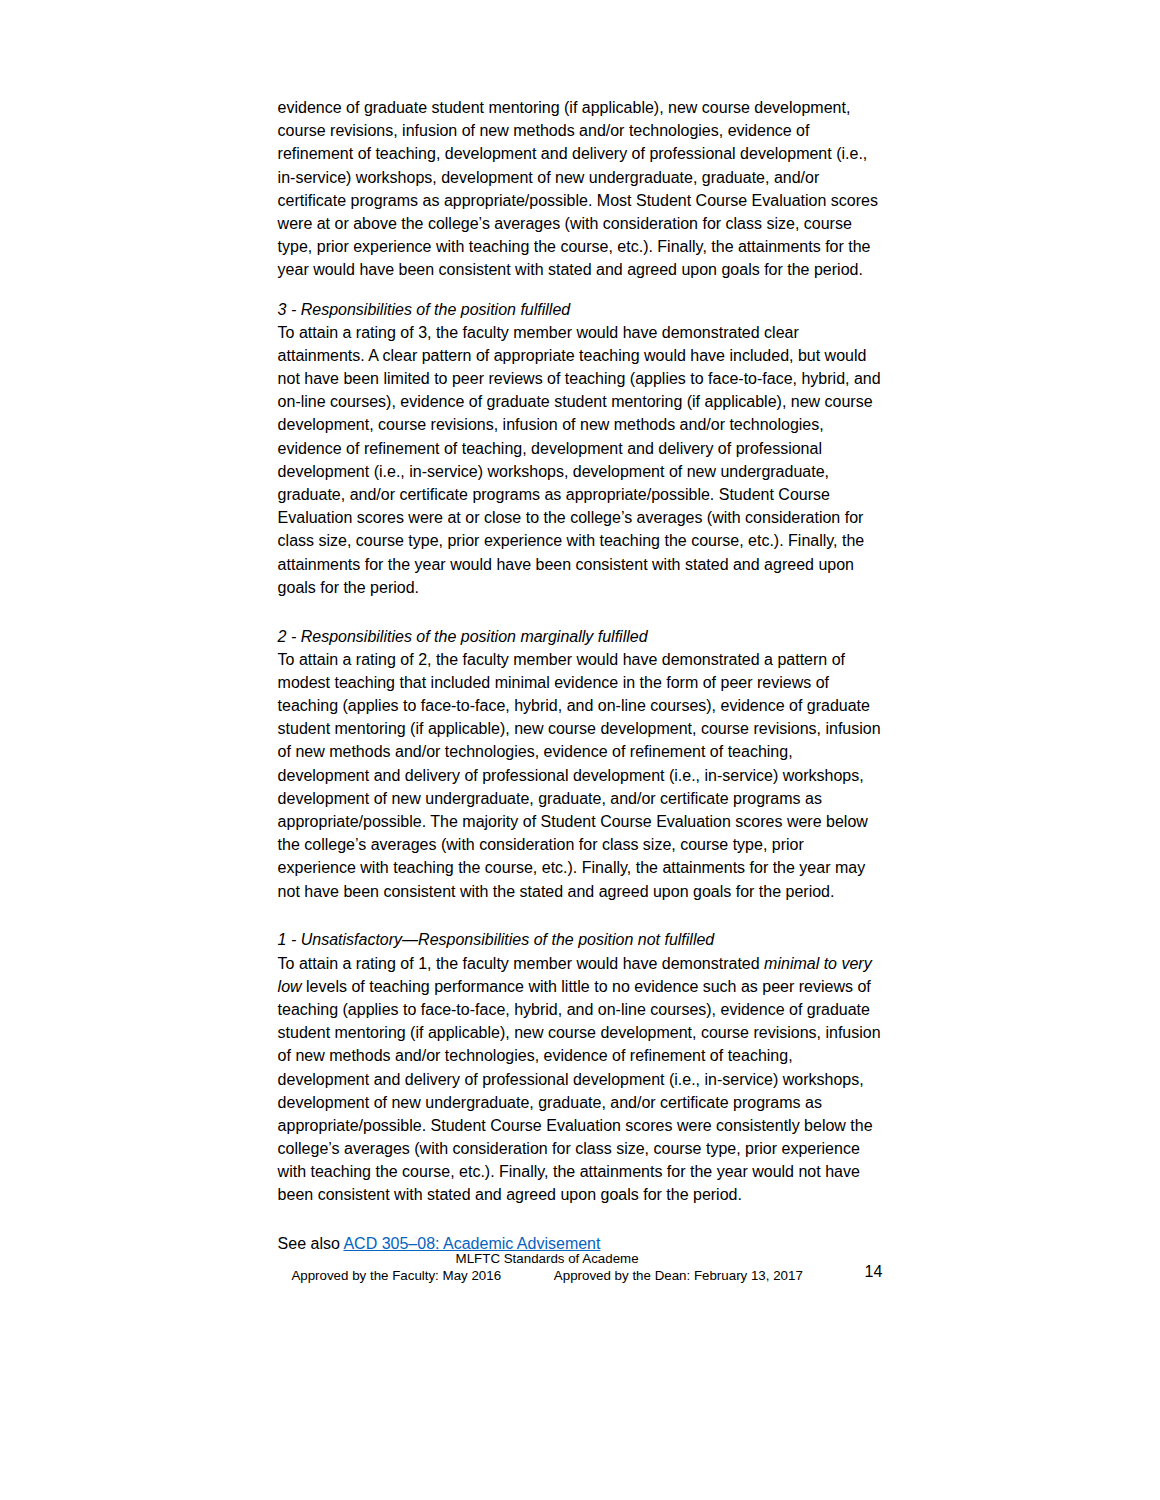evidence of graduate student mentoring (if applicable), new course development, course revisions, infusion of new methods and/or technologies, evidence of refinement of teaching, development and delivery of professional development (i.e., in-service) workshops, development of new undergraduate, graduate, and/or certificate programs as appropriate/possible. Most Student Course Evaluation scores were at or above the college’s averages (with consideration for class size, course type, prior experience with teaching the course, etc.). Finally, the attainments for the year would have been consistent with stated and agreed upon goals for the period.
3 - Responsibilities of the position fulfilled
To attain a rating of 3, the faculty member would have demonstrated clear attainments. A clear pattern of appropriate teaching would have included, but would not have been limited to peer reviews of teaching (applies to face-to-face, hybrid, and on-line courses), evidence of graduate student mentoring (if applicable), new course development, course revisions, infusion of new methods and/or technologies, evidence of refinement of teaching, development and delivery of professional development (i.e., in-service) workshops, development of new undergraduate, graduate, and/or certificate programs as appropriate/possible. Student Course Evaluation scores were at or close to the college’s averages (with consideration for class size, course type, prior experience with teaching the course, etc.). Finally, the attainments for the year would have been consistent with stated and agreed upon goals for the period.
2 - Responsibilities of the position marginally fulfilled
To attain a rating of 2, the faculty member would have demonstrated a pattern of modest teaching that included minimal evidence in the form of peer reviews of teaching (applies to face-to-face, hybrid, and on-line courses), evidence of graduate student mentoring (if applicable), new course development, course revisions, infusion of new methods and/or technologies, evidence of refinement of teaching, development and delivery of professional development (i.e., in-service) workshops, development of new undergraduate, graduate, and/or certificate programs as appropriate/possible. The majority of Student Course Evaluation scores were below the college’s averages (with consideration for class size, course type, prior experience with teaching the course, etc.). Finally, the attainments for the year may not have been consistent with the stated and agreed upon goals for the period.
1 - Unsatisfactory—Responsibilities of the position not fulfilled
To attain a rating of 1, the faculty member would have demonstrated minimal to very low levels of teaching performance with little to no evidence such as peer reviews of teaching (applies to face-to-face, hybrid, and on-line courses), evidence of graduate student mentoring (if applicable), new course development, course revisions, infusion of new methods and/or technologies, evidence of refinement of teaching, development and delivery of professional development (i.e., in-service) workshops, development of new undergraduate, graduate, and/or certificate programs as appropriate/possible. Student Course Evaluation scores were consistently below the college’s averages (with consideration for class size, course type, prior experience with teaching the course, etc.). Finally, the attainments for the year would not have been consistent with stated and agreed upon goals for the period.
See also ACD 305–08: Academic Advisement
MLFTC Standards of Academe
Approved by the Faculty: May 2016 Approved by the Dean: February 13, 2017
14